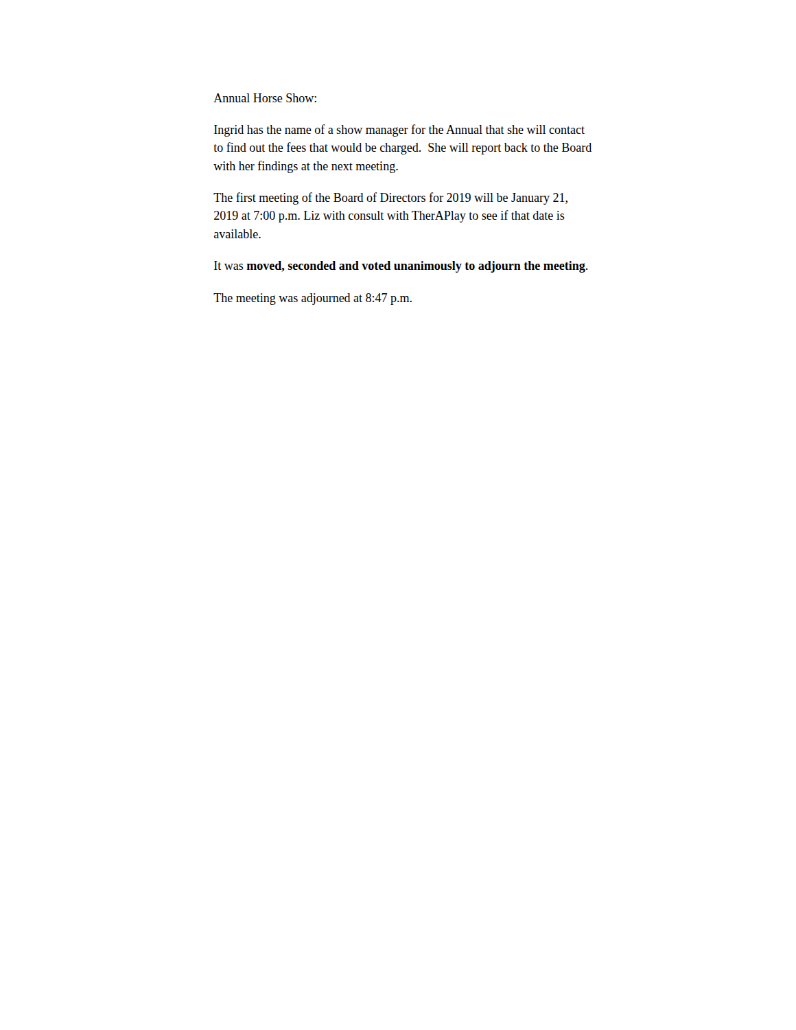Annual Horse Show:
Ingrid has the name of a show manager for the Annual that she will contact to find out the fees that would be charged. She will report back to the Board with her findings at the next meeting.
The first meeting of the Board of Directors for 2019 will be January 21, 2019 at 7:00 p.m. Liz with consult with TherAPlay to see if that date is available.
It was moved, seconded and voted unanimously to adjourn the meeting.
The meeting was adjourned at 8:47 p.m.